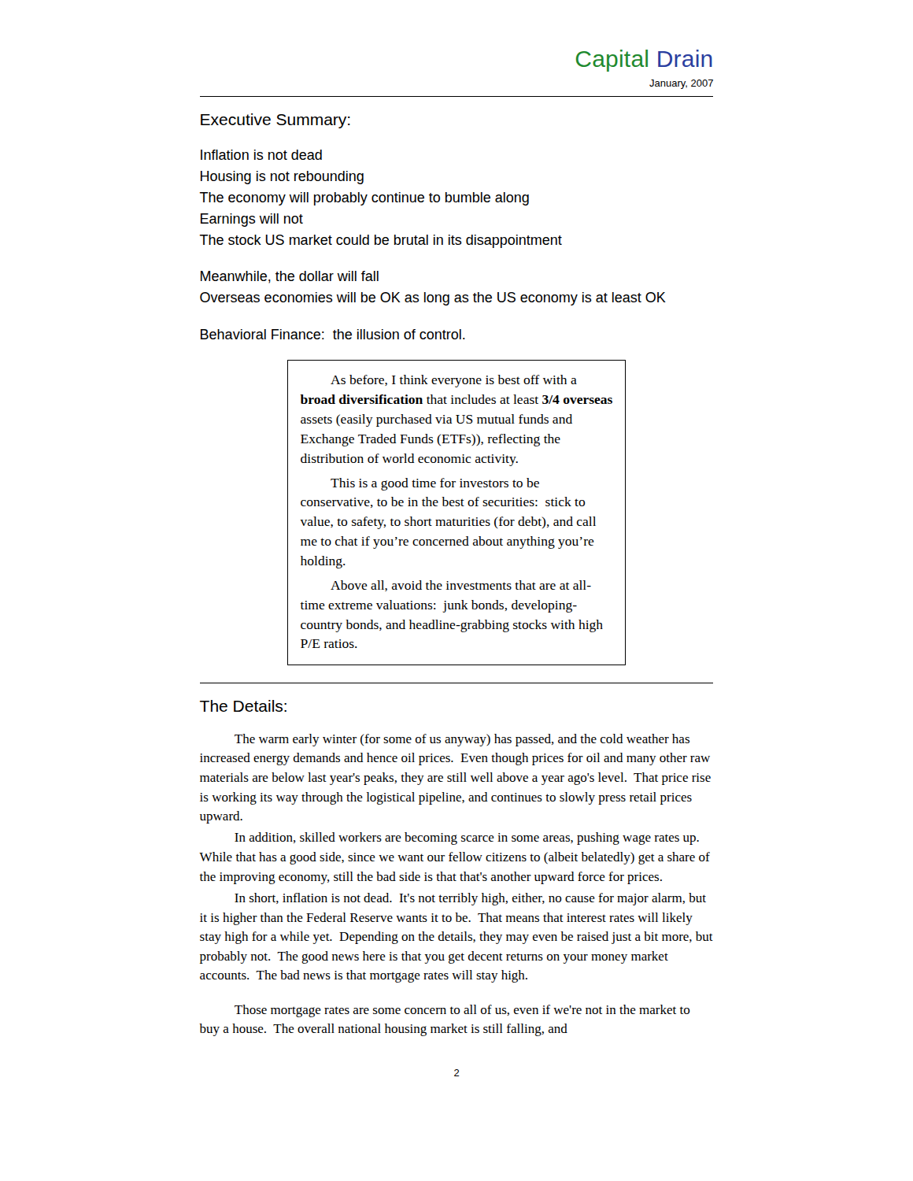Capital Drain
January, 2007
Executive Summary:
Inflation is not dead
Housing is not rebounding
The economy will probably continue to bumble along
Earnings will not
The stock US market could be brutal in its disappointment
Meanwhile, the dollar will fall
Overseas economies will be OK as long as the US economy is at least OK
Behavioral Finance: the illusion of control.
As before, I think everyone is best off with a broad diversification that includes at least 3/4 overseas assets (easily purchased via US mutual funds and Exchange Traded Funds (ETFs)), reflecting the distribution of world economic activity.
This is a good time for investors to be conservative, to be in the best of securities: stick to value, to safety, to short maturities (for debt), and call me to chat if you’re concerned about anything you’re holding.
Above all, avoid the investments that are at all-time extreme valuations: junk bonds, developing-country bonds, and headline-grabbing stocks with high P/E ratios.
The Details:
The warm early winter (for some of us anyway) has passed, and the cold weather has increased energy demands and hence oil prices. Even though prices for oil and many other raw materials are below last year's peaks, they are still well above a year ago's level. That price rise is working its way through the logistical pipeline, and continues to slowly press retail prices upward.
In addition, skilled workers are becoming scarce in some areas, pushing wage rates up. While that has a good side, since we want our fellow citizens to (albeit belatedly) get a share of the improving economy, still the bad side is that that's another upward force for prices.
In short, inflation is not dead. It's not terribly high, either, no cause for major alarm, but it is higher than the Federal Reserve wants it to be. That means that interest rates will likely stay high for a while yet. Depending on the details, they may even be raised just a bit more, but probably not. The good news here is that you get decent returns on your money market accounts. The bad news is that mortgage rates will stay high.
Those mortgage rates are some concern to all of us, even if we're not in the market to buy a house. The overall national housing market is still falling, and
2